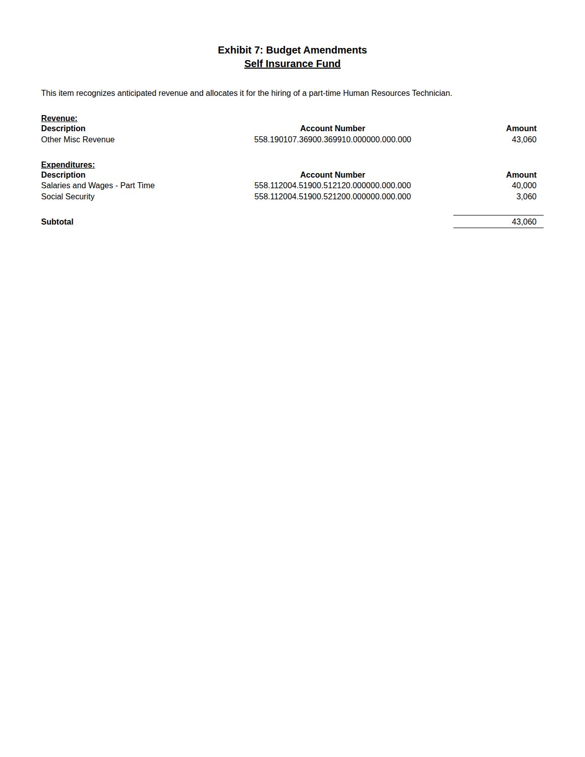Exhibit 7: Budget Amendments
Self Insurance Fund
This item recognizes anticipated revenue and allocates it for the hiring of a part-time Human Resources Technician.
Revenue:
| Description | Account Number | Amount |
| --- | --- | --- |
| Other Misc Revenue | 558.190107.36900.369910.000000.000.000 | 43,060 |
Expenditures:
| Description | Account Number | Amount |
| --- | --- | --- |
| Salaries and Wages - Part Time | 558.112004.51900.512120.000000.000.000 | 40,000 |
| Social Security | 558.112004.51900.521200.000000.000.000 | 3,060 |
| Subtotal | | 43,060 |